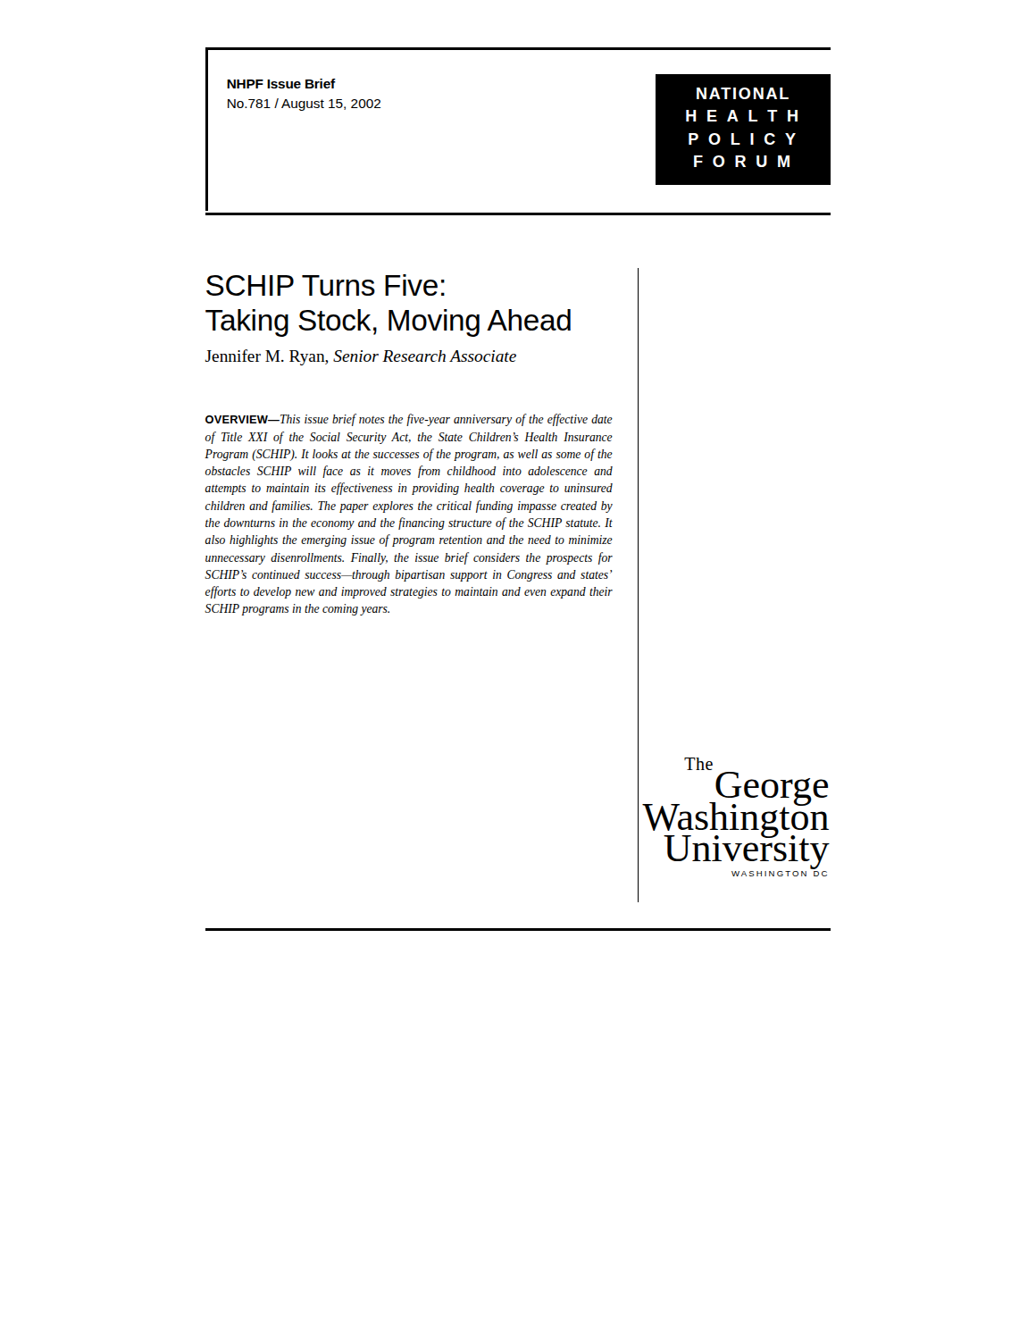NHPF Issue Brief
No.781 / August 15, 2002
NATIONAL
H E A L T H
P O L I C Y
F O R U M
SCHIP Turns Five:
Taking Stock, Moving Ahead
Jennifer M. Ryan, Senior Research Associate
OVERVIEW—This issue brief notes the five-year anniversary of the effective date of Title XXI of the Social Security Act, the State Children’s Health Insurance Program (SCHIP). It looks at the successes of the program, as well as some of the obstacles SCHIP will face as it moves from childhood into adolescence and attempts to maintain its effectiveness in providing health coverage to uninsured children and families. The paper explores the critical funding impasse created by the downturns in the economy and the financing structure of the SCHIP statute. It also highlights the emerging issue of program retention and the need to minimize unnecessary disenrollments. Finally, the issue brief considers the prospects for SCHIP’s continued success—through bipartisan support in Congress and states’ efforts to develop new and improved strategies to maintain and even expand their SCHIP programs in the coming years.
The George Washington University WASHINGTON DC